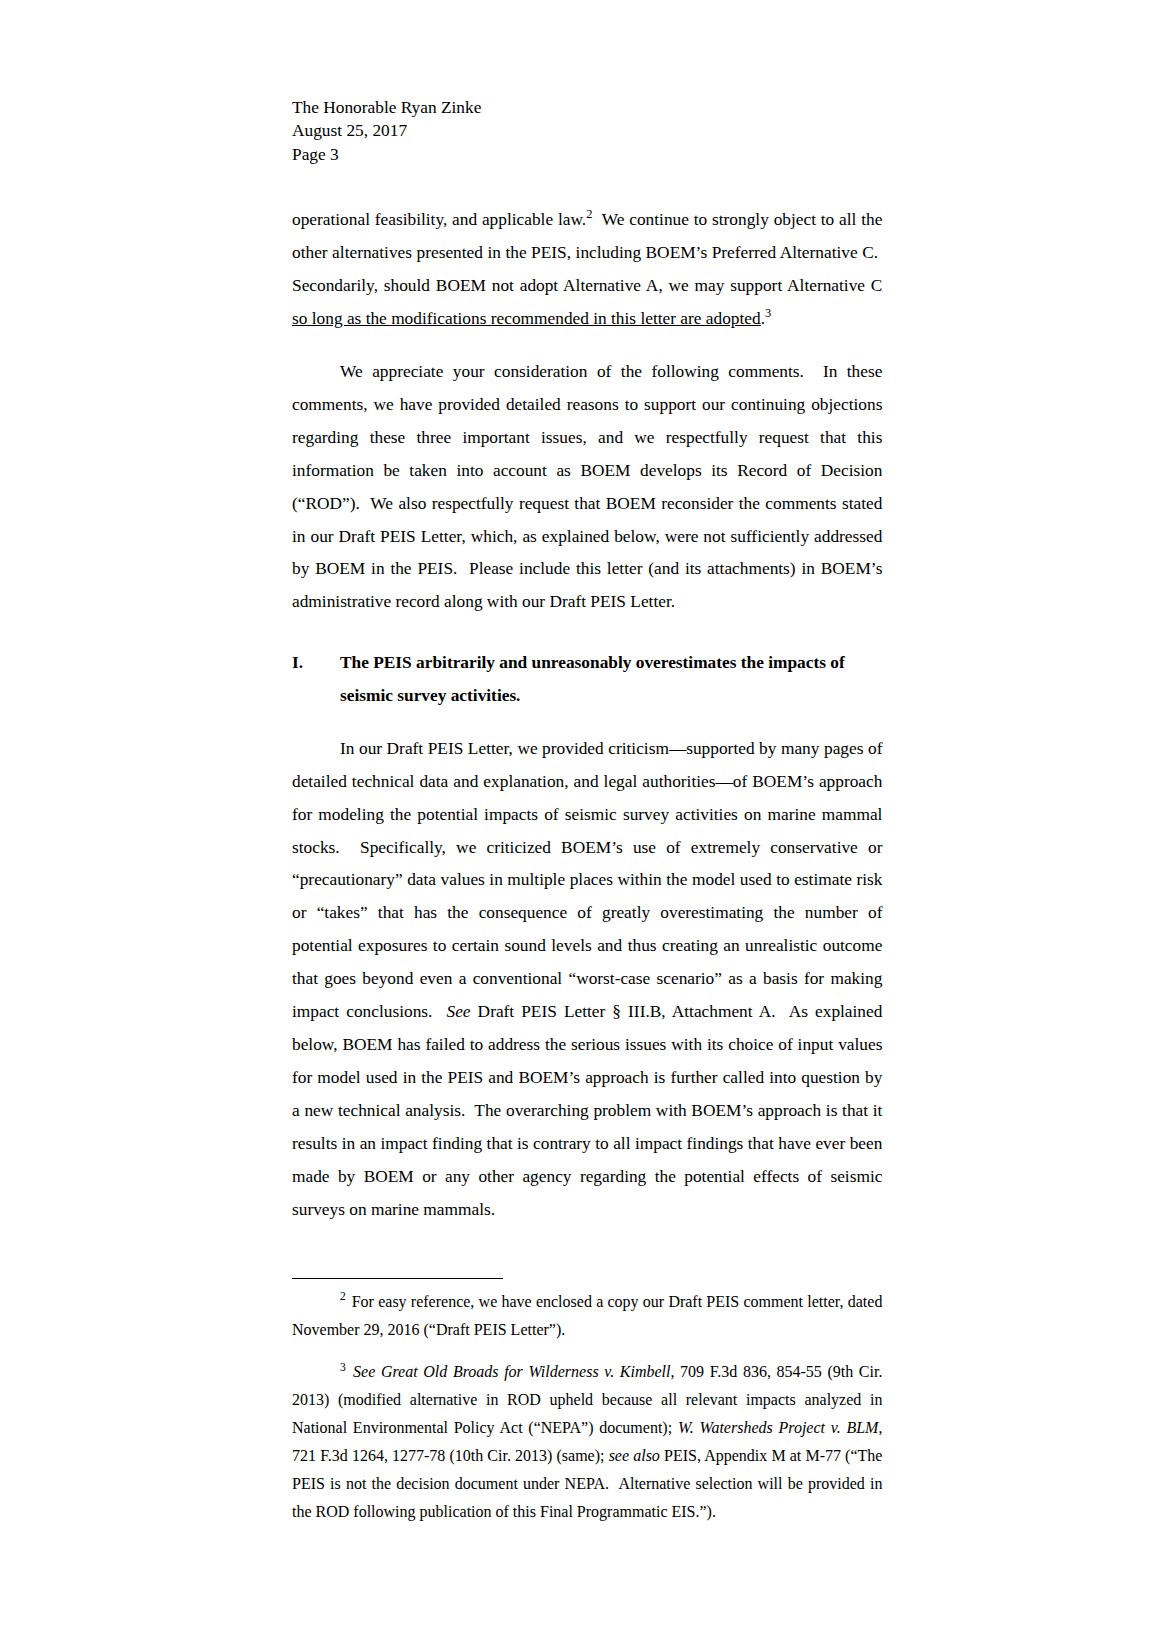The Honorable Ryan Zinke
August 25, 2017
Page 3
operational feasibility, and applicable law.2 We continue to strongly object to all the other alternatives presented in the PEIS, including BOEM’s Preferred Alternative C. Secondarily, should BOEM not adopt Alternative A, we may support Alternative C so long as the modifications recommended in this letter are adopted.3
We appreciate your consideration of the following comments. In these comments, we have provided detailed reasons to support our continuing objections regarding these three important issues, and we respectfully request that this information be taken into account as BOEM develops its Record of Decision (“ROD”). We also respectfully request that BOEM reconsider the comments stated in our Draft PEIS Letter, which, as explained below, were not sufficiently addressed by BOEM in the PEIS. Please include this letter (and its attachments) in BOEM’s administrative record along with our Draft PEIS Letter.
I. The PEIS arbitrarily and unreasonably overestimates the impacts of seismic survey activities.
In our Draft PEIS Letter, we provided criticism—supported by many pages of detailed technical data and explanation, and legal authorities—of BOEM’s approach for modeling the potential impacts of seismic survey activities on marine mammal stocks. Specifically, we criticized BOEM’s use of extremely conservative or “precautionary” data values in multiple places within the model used to estimate risk or “takes” that has the consequence of greatly overestimating the number of potential exposures to certain sound levels and thus creating an unrealistic outcome that goes beyond even a conventional “worst-case scenario” as a basis for making impact conclusions. See Draft PEIS Letter § III.B, Attachment A. As explained below, BOEM has failed to address the serious issues with its choice of input values for model used in the PEIS and BOEM’s approach is further called into question by a new technical analysis. The overarching problem with BOEM’s approach is that it results in an impact finding that is contrary to all impact findings that have ever been made by BOEM or any other agency regarding the potential effects of seismic surveys on marine mammals.
2 For easy reference, we have enclosed a copy our Draft PEIS comment letter, dated November 29, 2016 (“Draft PEIS Letter”).
3 See Great Old Broads for Wilderness v. Kimbell, 709 F.3d 836, 854-55 (9th Cir. 2013) (modified alternative in ROD upheld because all relevant impacts analyzed in National Environmental Policy Act (“NEPA”) document); W. Watersheds Project v. BLM, 721 F.3d 1264, 1277-78 (10th Cir. 2013) (same); see also PEIS, Appendix M at M-77 (“The PEIS is not the decision document under NEPA. Alternative selection will be provided in the ROD following publication of this Final Programmatic EIS.”).